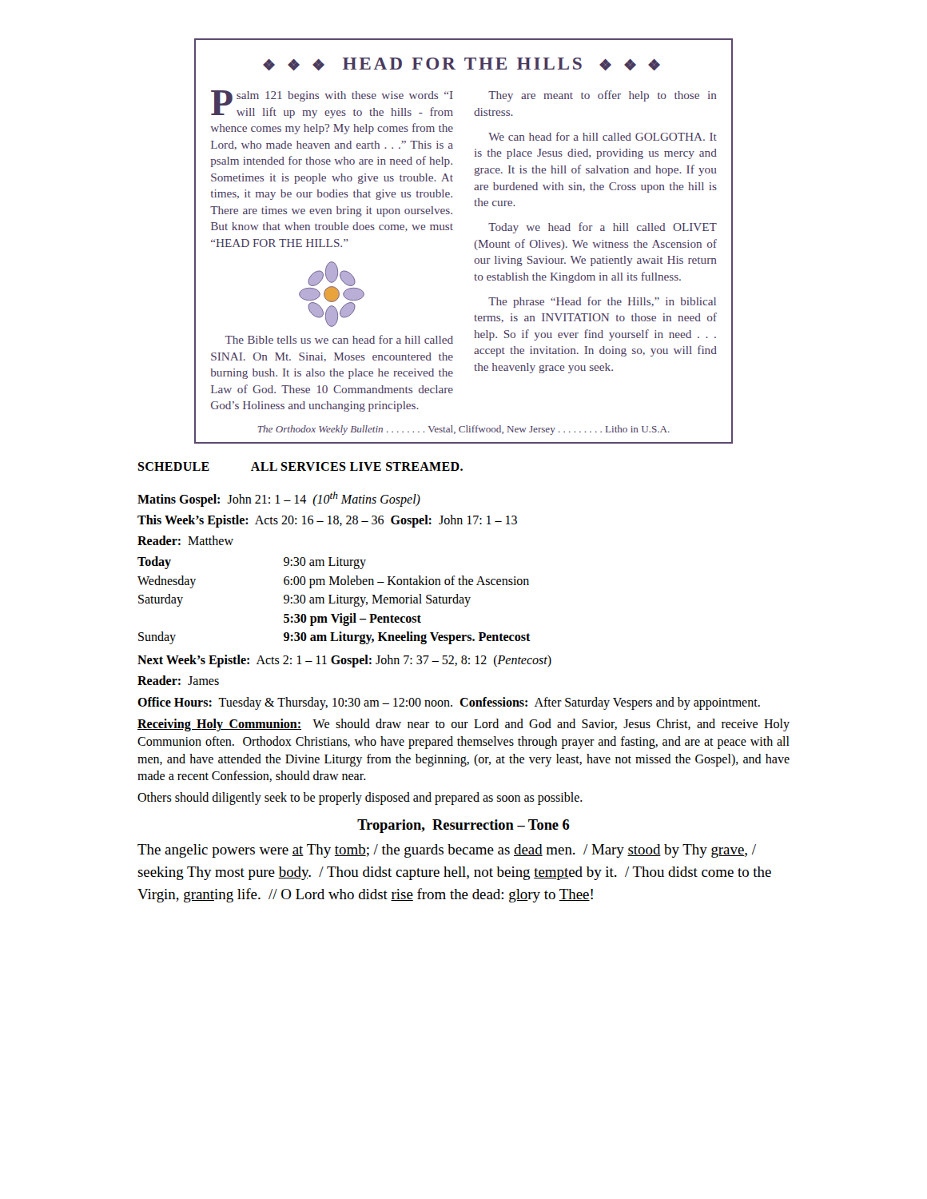❖ ❖ ❖ HEAD FOR THE HILLS ❖ ❖ ❖
Psalm 121 begins with these wise words “I will lift up my eyes to the hills - from whence comes my help? My help comes from the Lord, who made heaven and earth . . .” This is a psalm intended for those who are in need of help. Sometimes it is people who give us trouble. At times, it may be our bodies that give us trouble. There are times we even bring it upon ourselves. But know that when trouble does come, we must “HEAD FOR THE HILLS.”
The Bible tells us we can head for a hill called SINAI. On Mt. Sinai, Moses encountered the burning bush. It is also the place he received the Law of God. These 10 Commandments declare God’s Holiness and unchanging principles.
They are meant to offer help to those in distress.
We can head for a hill called GOLGOTHA. It is the place Jesus died, providing us mercy and grace. It is the hill of salvation and hope. If you are burdened with sin, the Cross upon the hill is the cure.
Today we head for a hill called OLIVET (Mount of Olives). We witness the Ascension of our living Saviour. We patiently await His return to establish the Kingdom in all its fullness.
The phrase “Head for the Hills,” in biblical terms, is an INVITATION to those in need of help. So if you ever find yourself in need . . . accept the invitation. In doing so, you will find the heavenly grace you seek.
The Orthodox Weekly Bulletin . . . . . . . . Vestal, Cliffwood, New Jersey . . . . . . . . . Litho in U.S.A.
SCHEDULE ALL SERVICES LIVE STREAMED.
Matins Gospel: John 21: 1 – 14 (10th Matins Gospel)
This Week’s Epistle: Acts 20: 16 – 18, 28 – 36 Gospel: John 17: 1 – 13
Reader: Matthew
| Today | 9:30 am Liturgy |
| Wednesday | 6:00 pm Moleben – Kontakion of the Ascension |
| Saturday | 9:30 am Liturgy, Memorial Saturday |
| | 5:30 pm Vigil – Pentecost |
| Sunday | 9:30 am Liturgy, Kneeling Vespers. Pentecost |
Next Week’s Epistle: Acts 2: 1 – 11 Gospel: John 7: 37 – 52, 8: 12 (Pentecost)
Reader: James
Office Hours: Tuesday & Thursday, 10:30 am – 12:00 noon. Confessions: After Saturday Vespers and by appointment.
Receiving Holy Communion: We should draw near to our Lord and God and Savior, Jesus Christ, and receive Holy Communion often. Orthodox Christians, who have prepared themselves through prayer and fasting, and are at peace with all men, and have attended the Divine Liturgy from the beginning, (or, at the very least, have not missed the Gospel), and have made a recent Confession, should draw near.
Others should diligently seek to be properly disposed and prepared as soon as possible.
Troparion, Resurrection – Tone 6
The angelic powers were at Thy tomb; / the guards became as dead men. / Mary stood by Thy grave, / seeking Thy most pure body. / Thou didst capture hell, not being tempted by it. / Thou didst come to the Virgin, granting life. // O Lord who didst rise from the dead: glory to Thee!